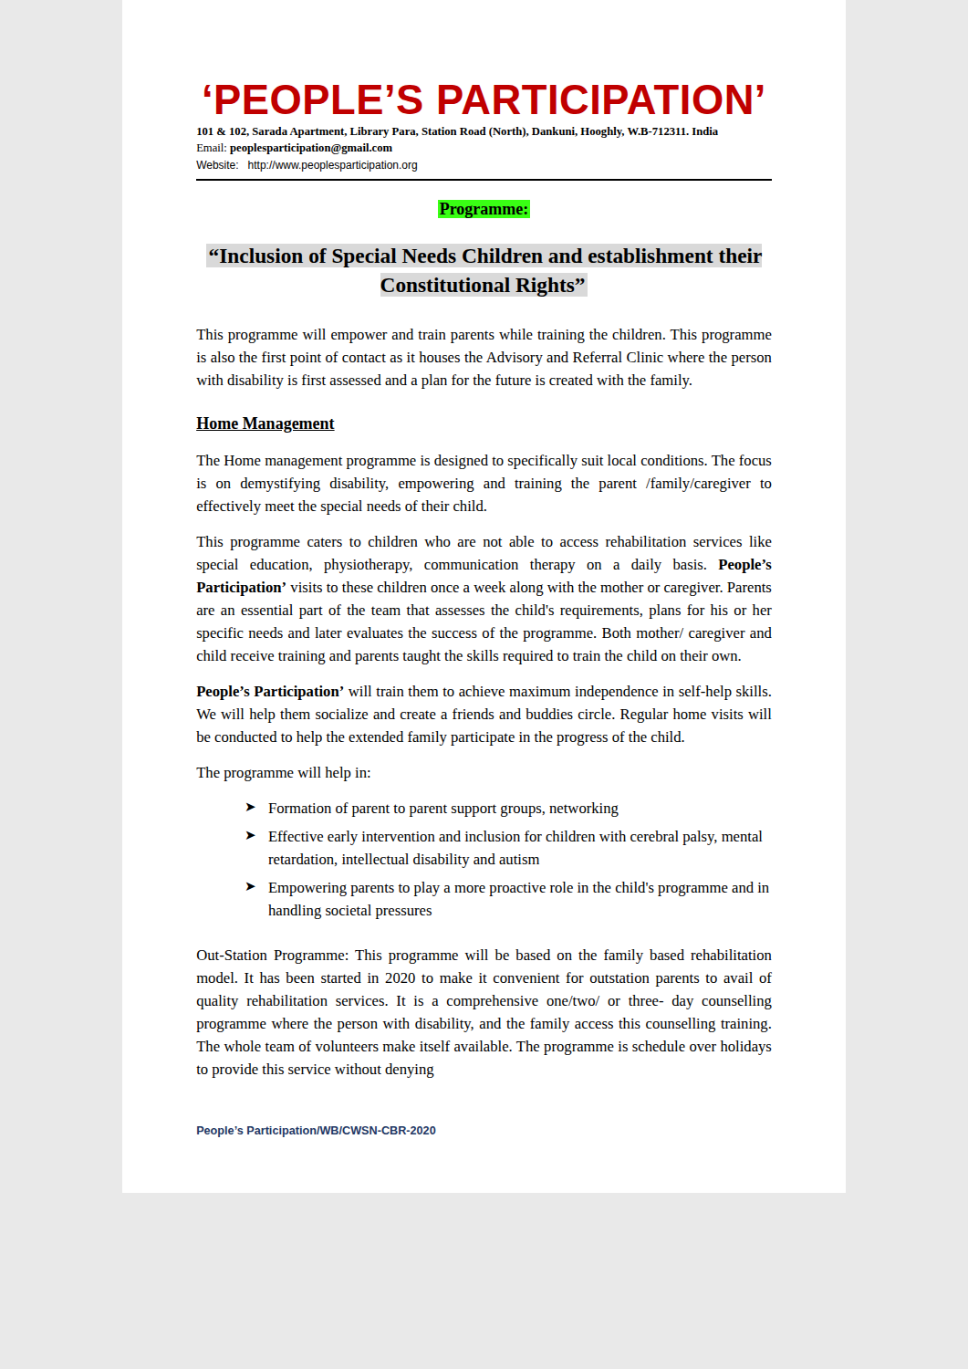‘People’s Participation’
101 & 102, Sarada Apartment, Library Para, Station Road (North), Dankuni, Hooghly, W.B-712311. India
Email: peoplesparticipation@gmail.com
Website: http://www.peoplesparticipation.org
Programme:
“Inclusion of Special Needs Children and establishment their Constitutional Rights”
This programme will empower and train parents while training the children. This programme is also the first point of contact as it houses the Advisory and Referral Clinic where the person with disability is first assessed and a plan for the future is created with the family.
Home Management
The Home management programme is designed to specifically suit local conditions. The focus is on demystifying disability, empowering and training the parent /family/caregiver to effectively meet the special needs of their child.
This programme caters to children who are not able to access rehabilitation services like special education, physiotherapy, communication therapy on a daily basis. People’s Participation’ visits to these children once a week along with the mother or caregiver. Parents are an essential part of the team that assesses the child's requirements, plans for his or her specific needs and later evaluates the success of the programme. Both mother/ caregiver and child receive training and parents taught the skills required to train the child on their own.
People’s Participation’ will train them to achieve maximum independence in self-help skills. We will help them socialize and create a friends and buddies circle. Regular home visits will be conducted to help the extended family participate in the progress of the child.
The programme will help in:
Formation of parent to parent support groups, networking
Effective early intervention and inclusion for children with cerebral palsy, mental retardation, intellectual disability and autism
Empowering parents to play a more proactive role in the child's programme and in handling societal pressures
Out-Station Programme: This programme will be based on the family based rehabilitation model. It has been started in 2020 to make it convenient for outstation parents to avail of quality rehabilitation services. It is a comprehensive one/two/ or three- day counselling programme where the person with disability, and the family access this counselling training. The whole team of volunteers make itself available. The programme is schedule over holidays to provide this service without denying
People’s Participation/WB/CWSN-CBR-2020